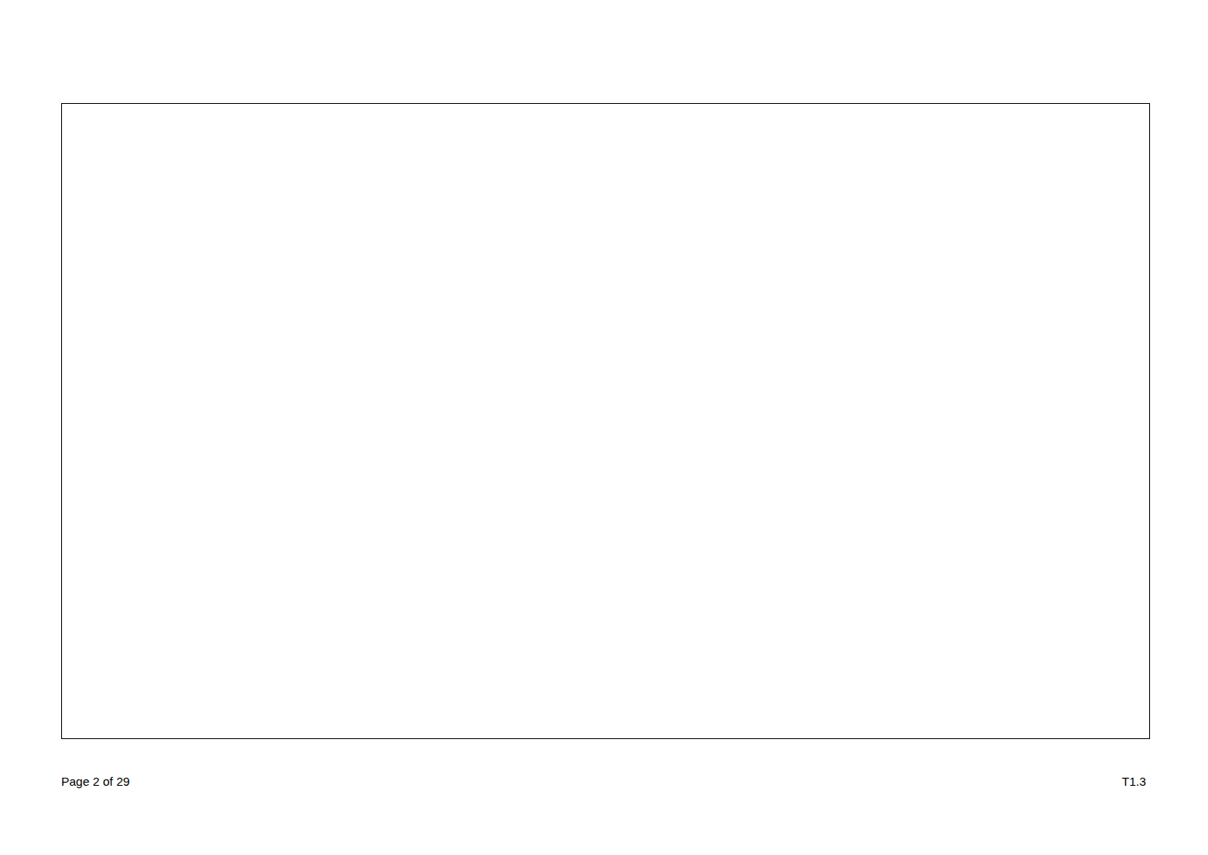Page 2 of 29
T1.3